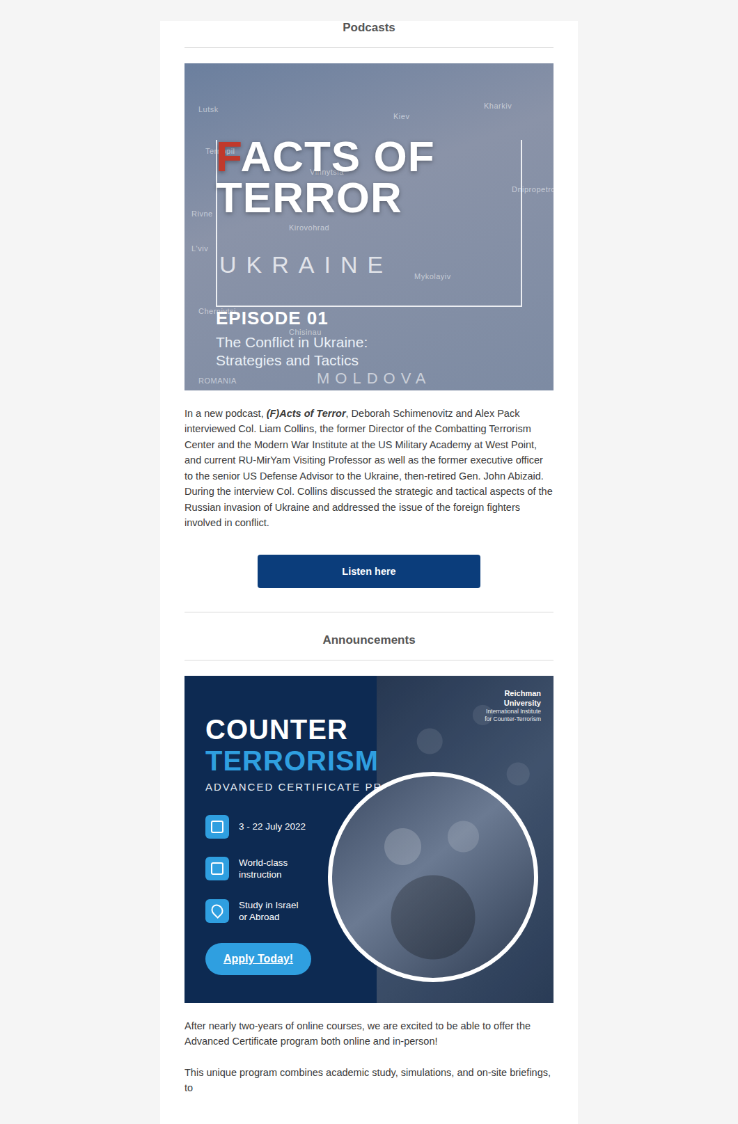Podcasts
Lutsk Kiev Kharkiv Belgorod Ternopil Vinnytsia Dnipropetrovs'k Donets'k Rivne Kirovohrad L'viv Mykolayiv Sea of Azov Chernivtsi Chisinau Crimea ROMANIA
UKRAINE
MOLDOVA
FACTS OF
TERROR
EPISODE 01
The Conflict in Ukraine:
Strategies and Tactics
In a new podcast, (F)Acts of Terror, Deborah Schimenovitz and Alex Pack interviewed Col. Liam Collins, the former Director of the Combatting Terrorism Center and the Modern War Institute at the US Military Academy at West Point, and current RU-MirYam Visiting Professor as well as the former executive officer to the senior US Defense Advisor to the Ukraine, then-retired Gen. John Abizaid. During the interview Col. Collins discussed the strategic and tactical aspects of the Russian invasion of Ukraine and addressed the issue of the foreign fighters involved in conflict.
Listen here
Announcements
Reichman
University
International Institute
for Counter-Terrorism
COUNTER
TERRORISM
ADVANCED CERTIFICATE PROGRAM
3 - 22 July 2022
World-class
instruction
Study in Israel
or Abroad
Apply Today!
After nearly two-years of online courses, we are excited to be able to offer the Advanced Certificate program both online and in-person!
This unique program combines academic study, simulations, and on-site briefings, to